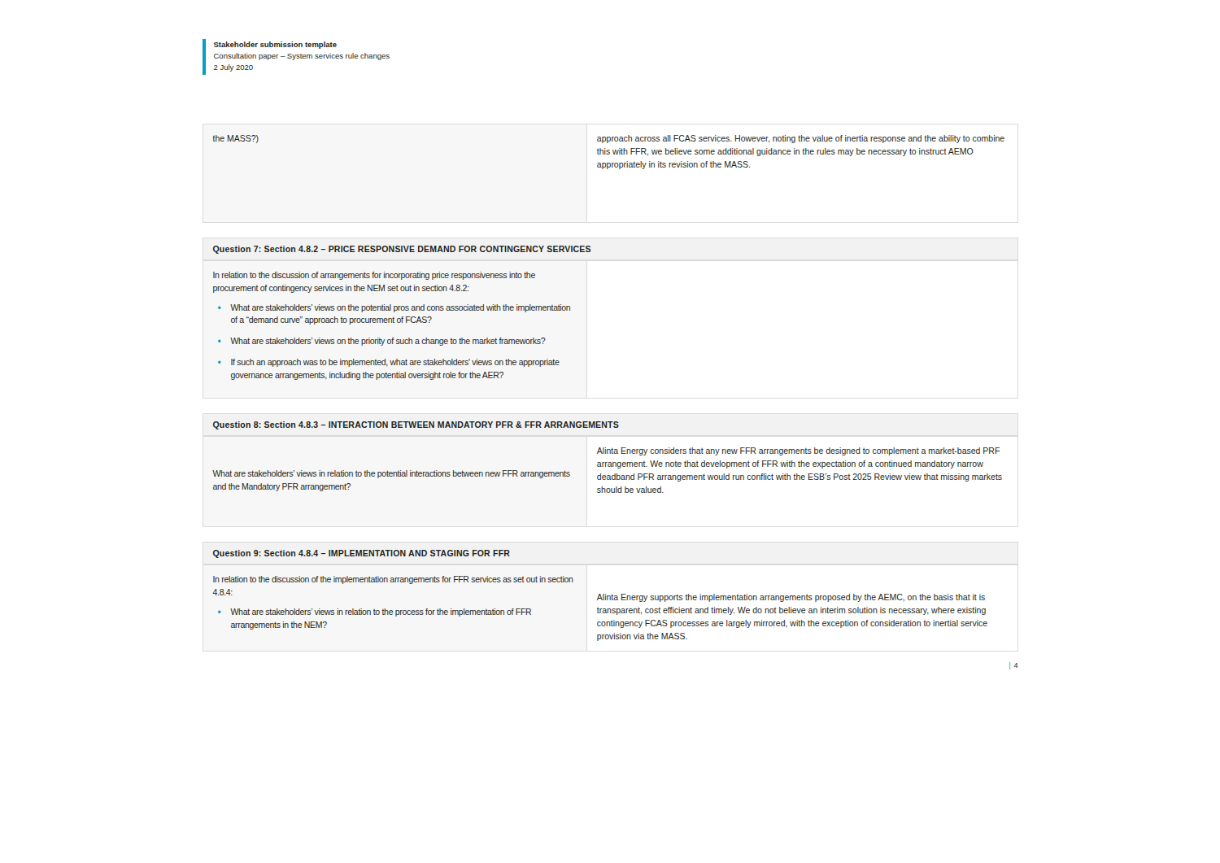Stakeholder submission template
Consultation paper – System services rule changes
2 July 2020
| the MASS?) | approach across all FCAS services. However, noting the value of inertia response and the ability to combine this with FFR, we believe some additional guidance in the rules may be necessary to instruct AEMO appropriately in its revision of the MASS. |
Question 7: Section 4.8.2 – PRICE RESPONSIVE DEMAND FOR CONTINGENCY SERVICES
| In relation to the discussion of arrangements for incorporating price responsiveness into the procurement of contingency services in the NEM set out in section 4.8.2: What are stakeholders’ views on the potential pros and cons associated with the implementation of a “demand curve” approach to procurement of FCAS? What are stakeholders’ views on the priority of such a change to the market frameworks? If such an approach was to be implemented, what are stakeholders' views on the appropriate governance arrangements, including the potential oversight role for the AER? | |
Question 8: Section 4.8.3 – INTERACTION BETWEEN MANDATORY PFR & FFR ARRANGEMENTS
| What are stakeholders’ views in relation to the potential interactions between new FFR arrangements and the Mandatory PFR arrangement? | Alinta Energy considers that any new FFR arrangements be designed to complement a market-based PRF arrangement. We note that development of FFR with the expectation of a continued mandatory narrow deadband PFR arrangement would run conflict with the ESB’s Post 2025 Review view that missing markets should be valued. |
Question 9: Section 4.8.4 – IMPLEMENTATION AND STAGING FOR FFR
| In relation to the discussion of the implementation arrangements for FFR services as set out in section 4.8.4: What are stakeholders’ views in relation to the process for the implementation of FFR arrangements in the NEM? | Alinta Energy supports the implementation arrangements proposed by the AEMC, on the basis that it is transparent, cost efficient and timely. We do not believe an interim solution is necessary, where existing contingency FCAS processes are largely mirrored, with the exception of consideration to inertial service provision via the MASS. |
|4